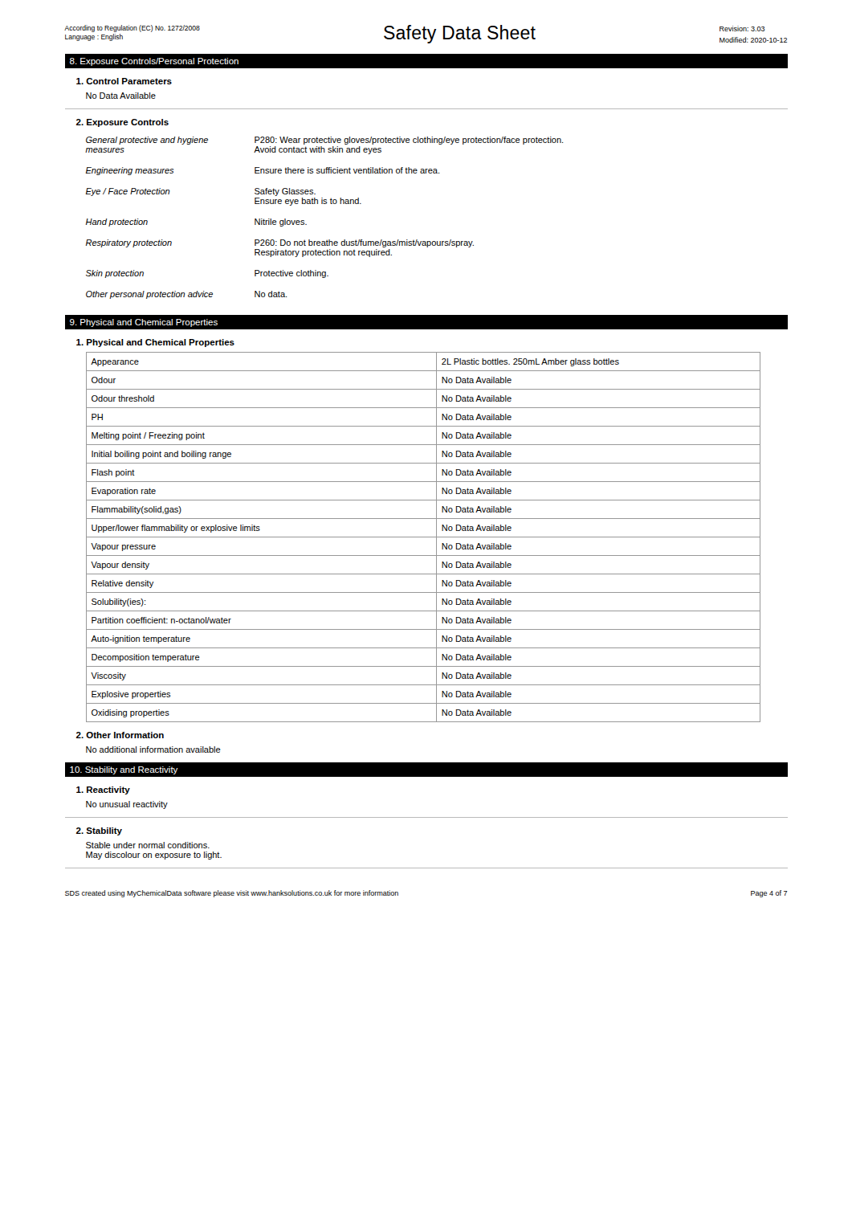According to Regulation (EC) No. 1272/2008
Language : English
Safety Data Sheet
Revision: 3.03
Modified: 2020-10-12
8. Exposure Controls/Personal Protection
1. Control Parameters
No Data Available
2. Exposure Controls
| General protective and hygiene measures | P280: Wear protective gloves/protective clothing/eye protection/face protection. Avoid contact with skin and eyes |
| Engineering measures | Ensure there is sufficient ventilation of the area. |
| Eye / Face Protection | Safety Glasses. Ensure eye bath is to hand. |
| Hand protection | Nitrile gloves. |
| Respiratory protection | P260: Do not breathe dust/fume/gas/mist/vapours/spray. Respiratory protection not required. |
| Skin protection | Protective clothing. |
| Other personal protection advice | No data. |
9. Physical and Chemical Properties
1. Physical and Chemical Properties
| Appearance | 2L Plastic bottles. 250mL Amber glass bottles |
| Odour | No Data Available |
| Odour threshold | No Data Available |
| PH | No Data Available |
| Melting point / Freezing point | No Data Available |
| Initial boiling point and boiling range | No Data Available |
| Flash point | No Data Available |
| Evaporation rate | No Data Available |
| Flammability(solid,gas) | No Data Available |
| Upper/lower flammability or explosive limits | No Data Available |
| Vapour pressure | No Data Available |
| Vapour density | No Data Available |
| Relative density | No Data Available |
| Solubility(ies): | No Data Available |
| Partition coefficient: n-octanol/water | No Data Available |
| Auto-ignition temperature | No Data Available |
| Decomposition temperature | No Data Available |
| Viscosity | No Data Available |
| Explosive properties | No Data Available |
| Oxidising properties | No Data Available |
2. Other Information
No additional information available
10. Stability and Reactivity
1. Reactivity
No unusual reactivity
2. Stability
Stable under normal conditions.
May discolour on exposure to light.
SDS created using MyChemicalData software please visit www.hanksolutions.co.uk for more information
Page 4 of 7